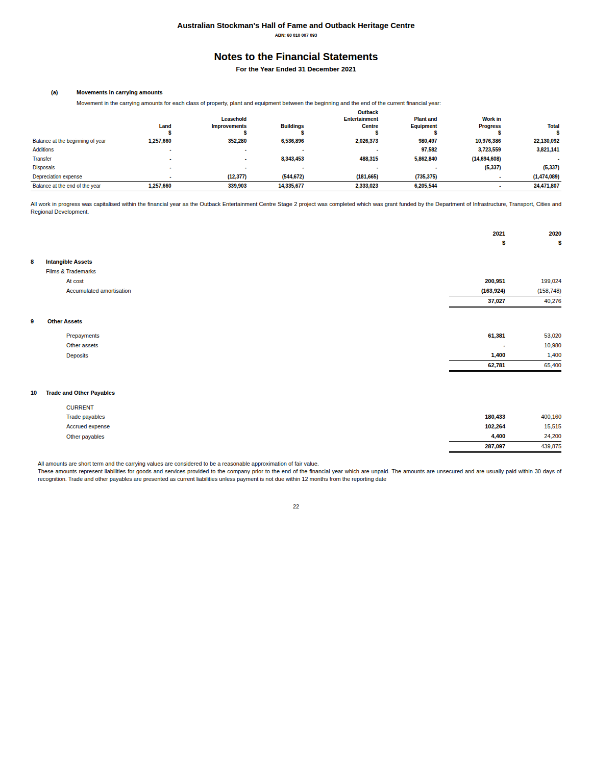Australian Stockman's Hall of Fame and Outback Heritage Centre
ABN: 60 010 007 093
Notes to the Financial Statements
For the Year Ended 31 December 2021
(a) Movements in carrying amounts
Movement in the carrying amounts for each class of property, plant and equipment between the beginning and the end of the current financial year:
| | Land $ | Leasehold Improvements $ | Buildings $ | Outback Entertainment Centre $ | Plant and Equipment $ | Work in Progress $ | Total $ |
| --- | --- | --- | --- | --- | --- | --- | --- |
| Balance at the beginning of year | 1,257,660 | 352,280 | 6,536,896 | 2,026,373 | 980,497 | 10,976,386 | 22,130,092 |
| Additions | - | - | - | - | 97,582 | 3,723,559 | 3,821,141 |
| Transfer | - | - | 8,343,453 | 488,315 | 5,862,840 | (14,694,608) | - |
| Disposals | - | - | - | - | - | (5,337) | (5,337) |
| Depreciation expense | - | (12,377) | (544,672) | (181,665) | (735,375) | - | (1,474,089) |
| Balance at the end of the year | 1,257,660 | 339,903 | 14,335,677 | 2,333,023 | 6,205,544 | - | 24,471,807 |
All work in progress was capitalised within the financial year as the Outback Entertainment Centre Stage 2 project was completed which was grant funded by the Department of Infrastructure, Transport, Cities and Regional Development.
| | | 2021 | 2020 |
| | | $ | $ |
| 8 | Intangible Assets | | |
| | Films & Trademarks | | |
| | At cost | 200,951 | 199,024 |
| | Accumulated amortisation | (163,924) | (158,748) |
| | | 37,027 | 40,276 |
| 9 | Other Assets | | |
| | Prepayments | 61,381 | 53,020 |
| | Other assets | - | 10,980 |
| | Deposits | 1,400 | 1,400 |
| | | 62,781 | 65,400 |
| 10 | Trade and Other Payables | | |
| | CURRENT | | |
| | Trade payables | 180,433 | 400,160 |
| | Accrued expense | 102,264 | 15,515 |
| | Other payables | 4,400 | 24,200 |
| | | 287,097 | 439,875 |
All amounts are short term and the carrying values are considered to be a reasonable approximation of fair value.
These amounts represent liabilities for goods and services provided to the company prior to the end of the financial year which are unpaid. The amounts are unsecured and are usually paid within 30 days of recognition. Trade and other payables are presented as current liabilities unless payment is not due within 12 months from the reporting date
22